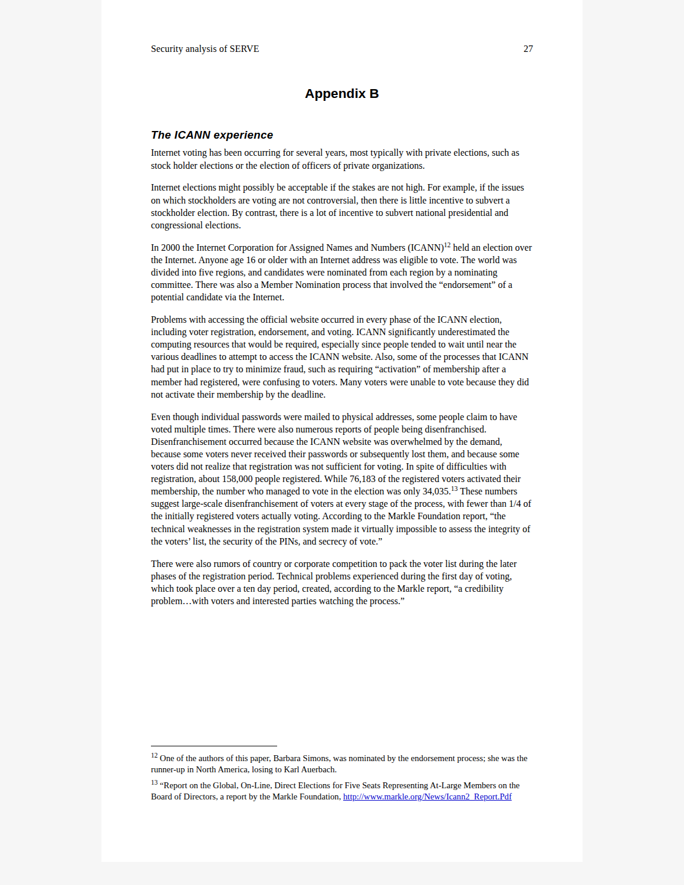Security analysis of SERVE 27
Appendix B
The ICANN experience
Internet voting has been occurring for several years, most typically with private elections, such as stock holder elections or the election of officers of private organizations.
Internet elections might possibly be acceptable if the stakes are not high. For example, if the issues on which stockholders are voting are not controversial, then there is little incentive to subvert a stockholder election. By contrast, there is a lot of incentive to subvert national presidential and congressional elections.
In 2000 the Internet Corporation for Assigned Names and Numbers (ICANN)12 held an election over the Internet. Anyone age 16 or older with an Internet address was eligible to vote. The world was divided into five regions, and candidates were nominated from each region by a nominating committee. There was also a Member Nomination process that involved the “endorsement” of a potential candidate via the Internet.
Problems with accessing the official website occurred in every phase of the ICANN election, including voter registration, endorsement, and voting. ICANN significantly underestimated the computing resources that would be required, especially since people tended to wait until near the various deadlines to attempt to access the ICANN website. Also, some of the processes that ICANN had put in place to try to minimize fraud, such as requiring “activation” of membership after a member had registered, were confusing to voters. Many voters were unable to vote because they did not activate their membership by the deadline.
Even though individual passwords were mailed to physical addresses, some people claim to have voted multiple times. There were also numerous reports of people being disenfranchised. Disenfranchisement occurred because the ICANN website was overwhelmed by the demand, because some voters never received their passwords or subsequently lost them, and because some voters did not realize that registration was not sufficient for voting. In spite of difficulties with registration, about 158,000 people registered. While 76,183 of the registered voters activated their membership, the number who managed to vote in the election was only 34,035.13 These numbers suggest large-scale disenfranchisement of voters at every stage of the process, with fewer than 1/4 of the initially registered voters actually voting. According to the Markle Foundation report, “the technical weaknesses in the registration system made it virtually impossible to assess the integrity of the voters’ list, the security of the PINs, and secrecy of vote.”
There were also rumors of country or corporate competition to pack the voter list during the later phases of the registration period. Technical problems experienced during the first day of voting, which took place over a ten day period, created, according to the Markle report, “a credibility problem…with voters and interested parties watching the process.”
12 One of the authors of this paper, Barbara Simons, was nominated by the endorsement process; she was the runner-up in North America, losing to Karl Auerbach.
13 “Report on the Global, On-Line, Direct Elections for Five Seats Representing At-Large Members on the Board of Directors, a report by the Markle Foundation, http://www.markle.org/News/Icann2_Report.Pdf